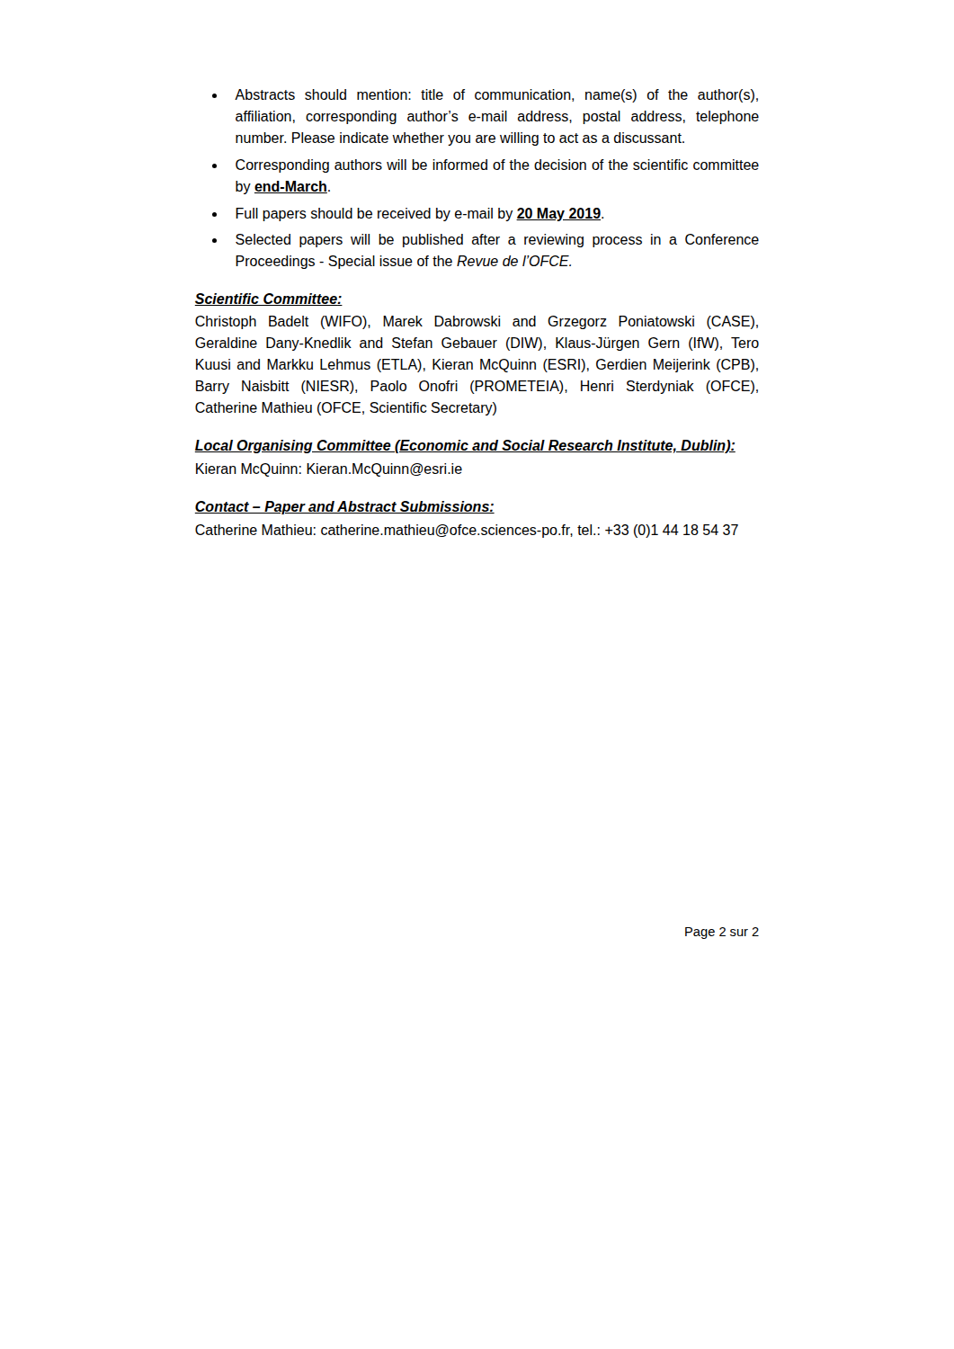Abstracts should mention: title of communication, name(s) of the author(s), affiliation, corresponding author’s e-mail address, postal address, telephone number. Please indicate whether you are willing to act as a discussant.
Corresponding authors will be informed of the decision of the scientific committee by end-March.
Full papers should be received by e-mail by 20 May 2019.
Selected papers will be published after a reviewing process in a Conference Proceedings - Special issue of the Revue de l’OFCE.
Scientific Committee:
Christoph Badelt (WIFO), Marek Dabrowski and Grzegorz Poniatowski (CASE), Geraldine Dany-Knedlik and Stefan Gebauer (DIW), Klaus-Jürgen Gern (IfW), Tero Kuusi and Markku Lehmus (ETLA), Kieran McQuinn (ESRI), Gerdien Meijerink (CPB), Barry Naisbitt (NIESR), Paolo Onofri (PROMETEIA), Henri Sterdyniak (OFCE), Catherine Mathieu (OFCE, Scientific Secretary)
Local Organising Committee (Economic and Social Research Institute, Dublin):
Kieran McQuinn: Kieran.McQuinn@esri.ie
Contact – Paper and Abstract Submissions:
Catherine Mathieu: catherine.mathieu@ofce.sciences-po.fr, tel.: +33 (0)1 44 18 54 37
Page 2 sur 2